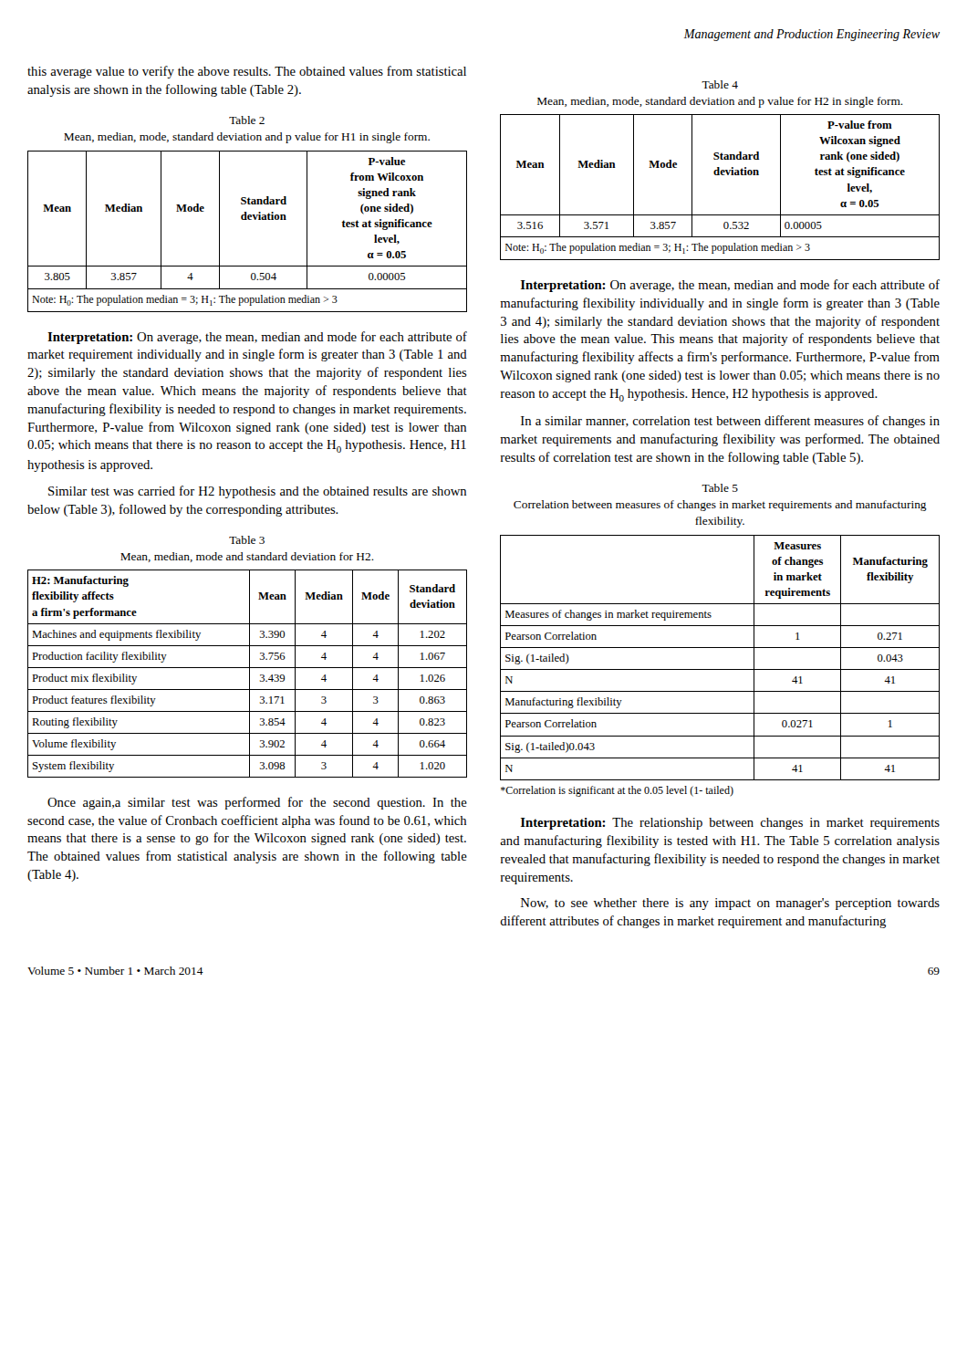Management and Production Engineering Review
this average value to verify the above results. The obtained values from statistical analysis are shown in the following table (Table 2).
Table 2 Mean, median, mode, standard deviation and p value for H1 in single form.
| Mean | Median | Mode | Standard deviation | P-value from Wilcoxon signed rank (one sided) test at significance level, α = 0.05 |
| --- | --- | --- | --- | --- |
| 3.805 | 3.857 | 4 | 0.504 | 0.00005 |
Note: H0: The population median = 3; H1: The population median > 3
Interpretation: On average, the mean, median and mode for each attribute of market requirement individually and in single form is greater than 3 (Table 1 and 2); similarly the standard deviation shows that the majority of respondent lies above the mean value. Which means the majority of respondents believe that manufacturing flexibility is needed to respond to changes in market requirements. Furthermore, P-value from Wilcoxon signed rank (one sided) test is lower than 0.05; which means that there is no reason to accept the H0 hypothesis. Hence, H1 hypothesis is approved.
Similar test was carried for H2 hypothesis and the obtained results are shown below (Table 3), followed by the corresponding attributes.
Table 3 Mean, median, mode and standard deviation for H2.
| H2: Manufacturing flexibility affects a firm's performance | Mean | Median | Mode | Standard deviation |
| --- | --- | --- | --- | --- |
| Machines and equipments flexibility | 3.390 | 4 | 4 | 1.202 |
| Production facility flexibility | 3.756 | 4 | 4 | 1.067 |
| Product mix flexibility | 3.439 | 4 | 4 | 1.026 |
| Product features flexibility | 3.171 | 3 | 3 | 0.863 |
| Routing flexibility | 3.854 | 4 | 4 | 0.823 |
| Volume flexibility | 3.902 | 4 | 4 | 0.664 |
| System flexibility | 3.098 | 3 | 4 | 1.020 |
Once again,a similar test was performed for the second question. In the second case, the value of Cronbach coefficient alpha was found to be 0.61, which means that there is a sense to go for the Wilcoxon signed rank (one sided) test. The obtained values from statistical analysis are shown in the following table (Table 4).
Table 4 Mean, median, mode, standard deviation and p value for H2 in single form.
| Mean | Median | Mode | Standard deviation | P-value from Wilcoxan signed rank (one sided) test at significance level, α = 0.05 |
| --- | --- | --- | --- | --- |
| 3.516 | 3.571 | 3.857 | 0.532 | 0.00005 |
Note: H0: The population median = 3; H1: The population median > 3
Interpretation: On average, the mean, median and mode for each attribute of manufacturing flexibility individually and in single form is greater than 3 (Table 3 and 4); similarly the standard deviation shows that the majority of respondent lies above the mean value. This means that majority of respondents believe that manufacturing flexibility affects a firm's performance. Furthermore, P-value from Wilcoxon signed rank (one sided) test is lower than 0.05; which means there is no reason to accept the H0 hypothesis. Hence, H2 hypothesis is approved.
In a similar manner, correlation test between different measures of changes in market requirements and manufacturing flexibility was performed. The obtained results of correlation test are shown in the following table (Table 5).
Table 5 Correlation between measures of changes in market requirements and manufacturing flexibility.
| | Measures of changes in market requirements | Manufacturing flexibility |
| --- | --- | --- |
| Measures of changes in market requirements | | |
| Pearson Correlation | 1 | 0.271 |
| Sig. (1-tailed) | | 0.043 |
| N | 41 | 41 |
| Manufacturing flexibility | | |
| Pearson Correlation | 0.0271 | 1 |
| Sig. (1-tailed)0.043 | | |
| N | 41 | 41 |
*Correlation is significant at the 0.05 level (1- tailed)
Interpretation: The relationship between changes in market requirements and manufacturing flexibility is tested with H1. The Table 5 correlation analysis revealed that manufacturing flexibility is needed to respond the changes in market requirements.
Now, to see whether there is any impact on manager's perception towards different attributes of changes in market requirement and manufacturing
Volume 5 • Number 1 • March 2014
69